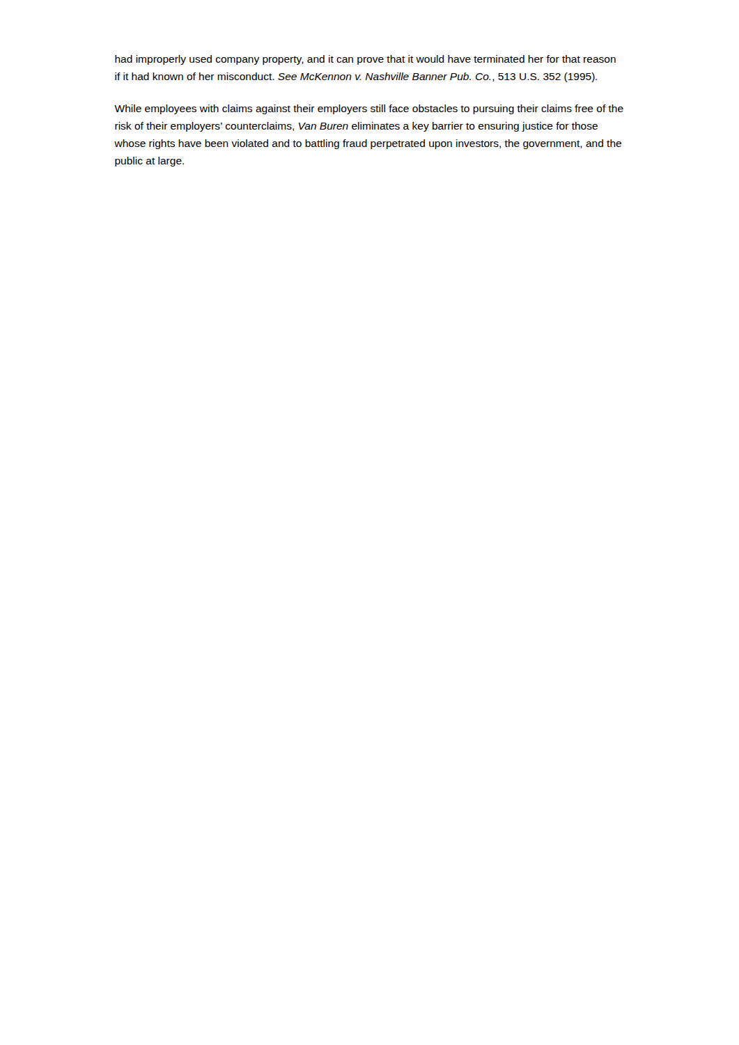had improperly used company property, and it can prove that it would have terminated her for that reason if it had known of her misconduct. See McKennon v. Nashville Banner Pub. Co., 513 U.S. 352 (1995).
While employees with claims against their employers still face obstacles to pursuing their claims free of the risk of their employers’ counterclaims, Van Buren eliminates a key barrier to ensuring justice for those whose rights have been violated and to battling fraud perpetrated upon investors, the government, and the public at large.